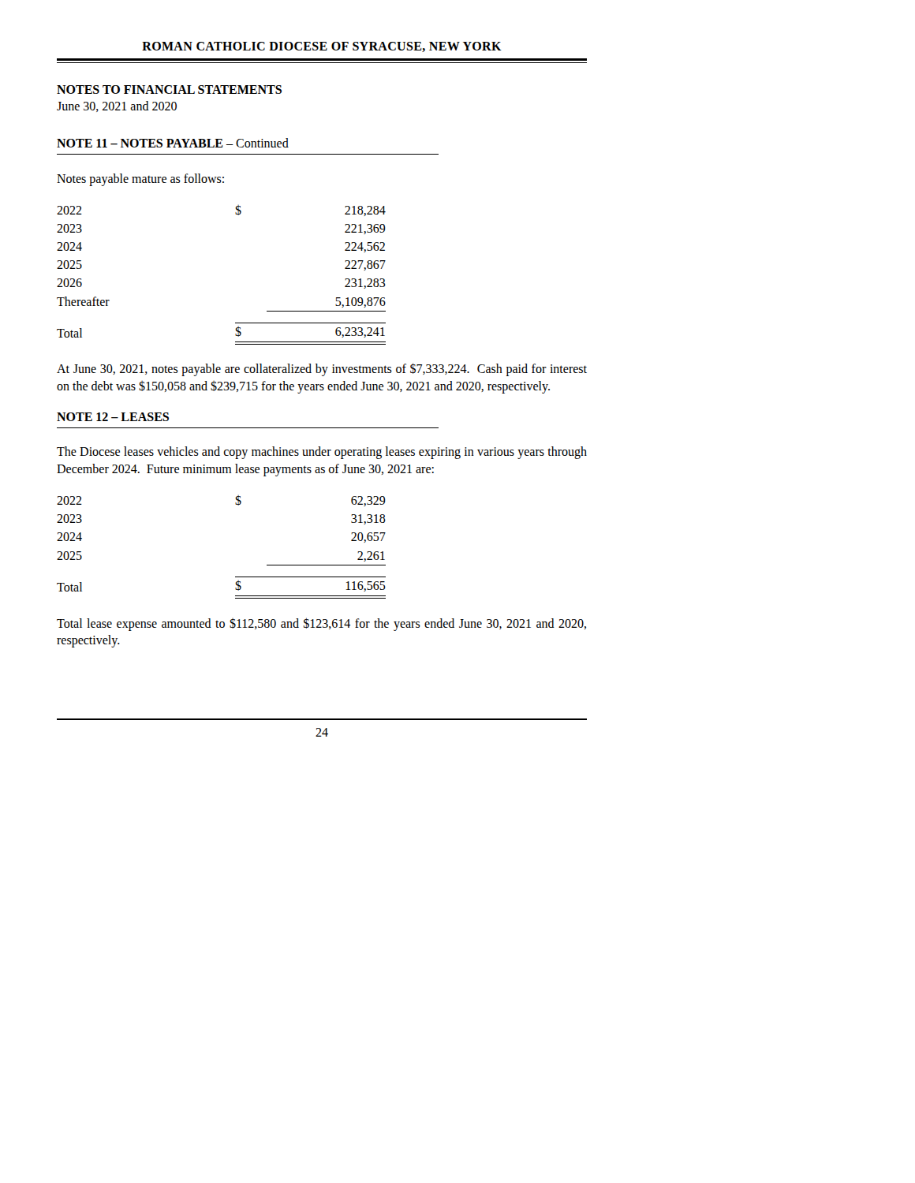ROMAN CATHOLIC DIOCESE OF SYRACUSE, NEW YORK
NOTES TO FINANCIAL STATEMENTS
June 30, 2021 and 2020
NOTE 11 – NOTES PAYABLE – Continued
Notes payable mature as follows:
| 2022 | $ | 218,284 |
| 2023 | | 221,369 |
| 2024 | | 224,562 |
| 2025 | | 227,867 |
| 2026 | | 231,283 |
| Thereafter | | 5,109,876 |
| Total | $ | 6,233,241 |
At June 30, 2021, notes payable are collateralized by investments of $7,333,224. Cash paid for interest on the debt was $150,058 and $239,715 for the years ended June 30, 2021 and 2020, respectively.
NOTE 12 – LEASES
The Diocese leases vehicles and copy machines under operating leases expiring in various years through December 2024. Future minimum lease payments as of June 30, 2021 are:
| 2022 | $ | 62,329 |
| 2023 | | 31,318 |
| 2024 | | 20,657 |
| 2025 | | 2,261 |
| Total | $ | 116,565 |
Total lease expense amounted to $112,580 and $123,614 for the years ended June 30, 2021 and 2020, respectively.
24